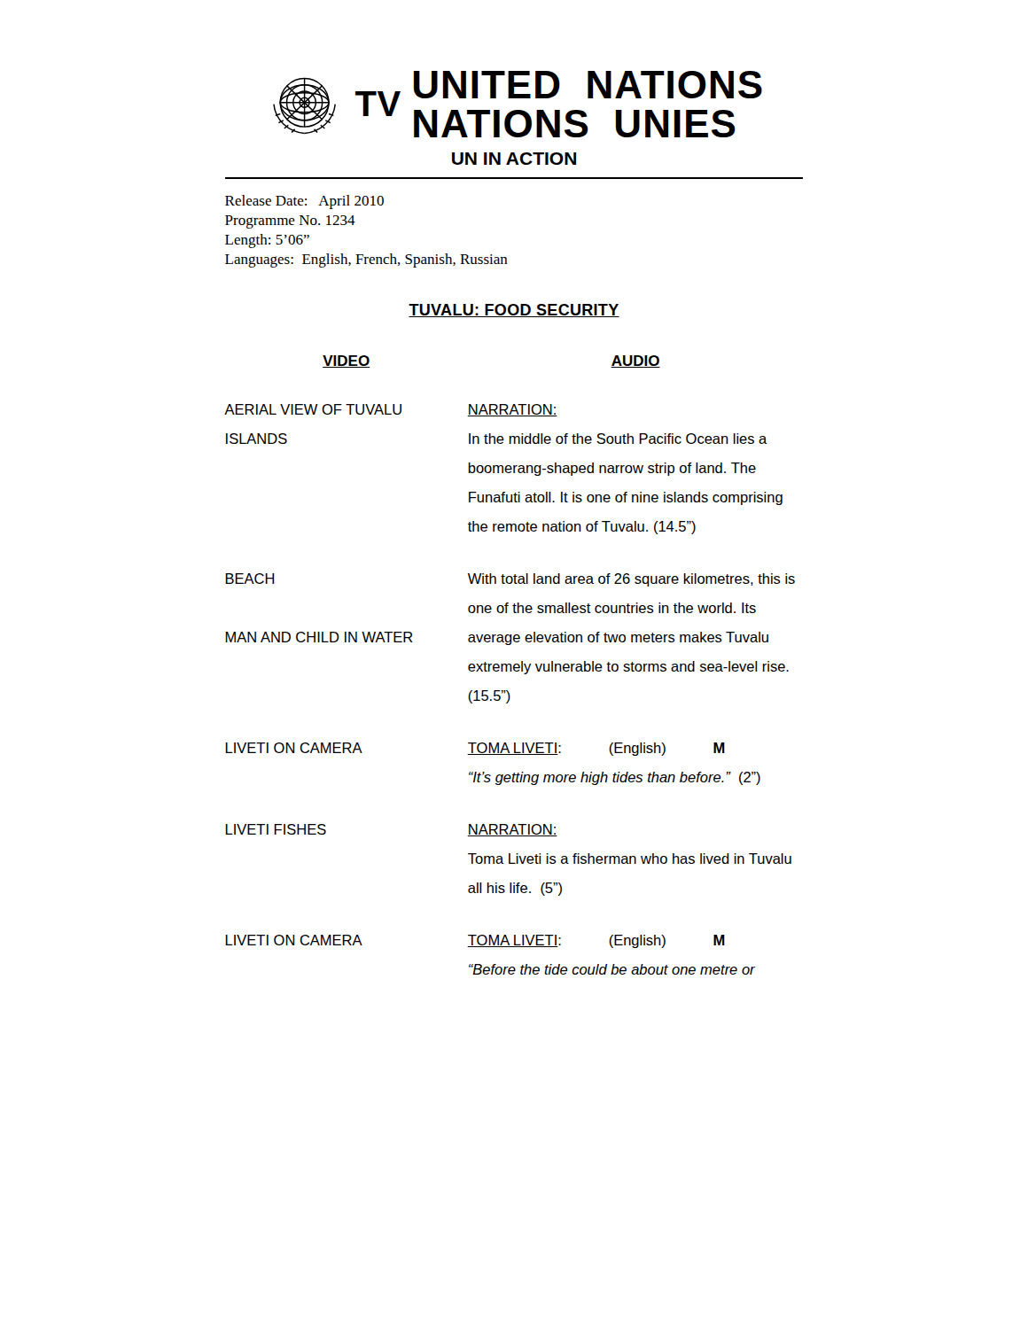TV
UNITED NATIONS
NATIONS UNIES
UN IN ACTION
Release Date: April 2010
Programme No. 1234
Length: 5’06”
Languages: English, French, Spanish, Russian
TUVALU: FOOD SECURITY
| VIDEO | AUDIO |
| --- | --- |
| AERIAL VIEW OF TUVALU ISLANDS | NARRATION: In the middle of the South Pacific Ocean lies a boomerang-shaped narrow strip of land. The Funafuti atoll. It is one of nine islands comprising the remote nation of Tuvalu. (14.5”) |
| BEACH MAN AND CHILD IN WATER | With total land area of 26 square kilometres, this is one of the smallest countries in the world. Its average elevation of two meters makes Tuvalu extremely vulnerable to storms and sea-level rise. (15.5”) |
| LIVETI ON CAMERA | TOMA LIVETI : (English) M “It’s getting more high tides than before.” (2”) |
| LIVETI FISHES | NARRATION: Toma Liveti is a fisherman who has lived in Tuvalu all his life. (5”) |
| LIVETI ON CAMERA | TOMA LIVETI : (English) M “Before the tide could be about one metre or |